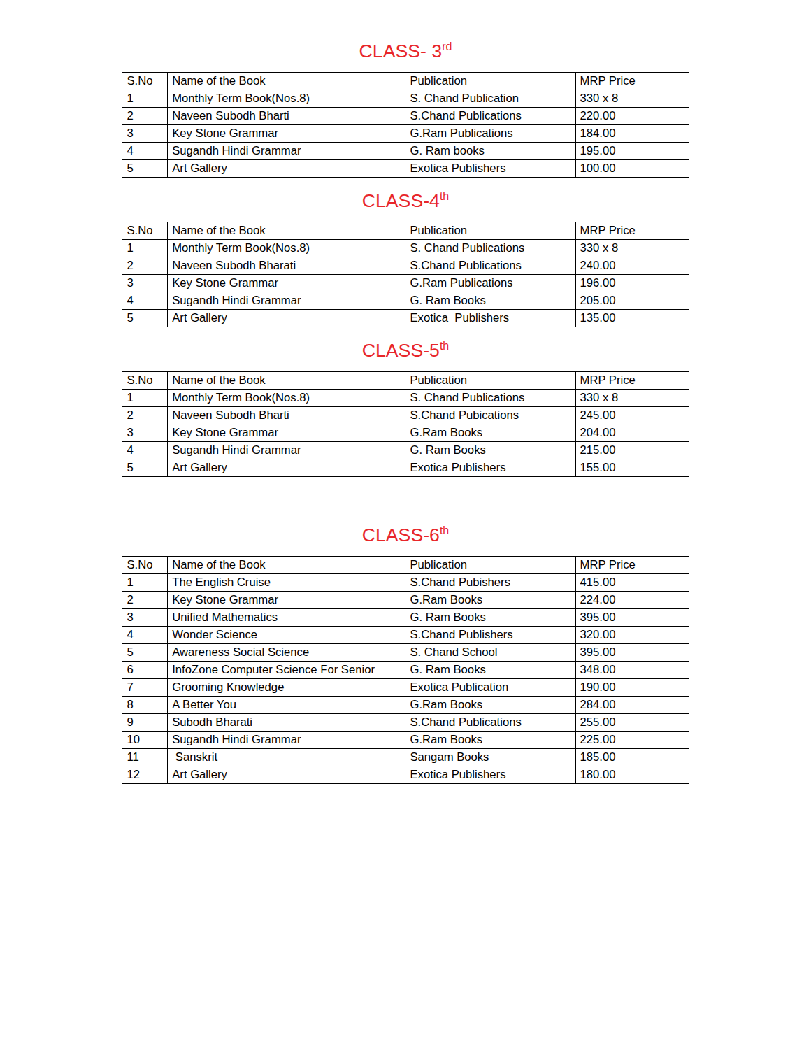CLASS- 3rd
| S.No | Name of the Book | Publication | MRP Price |
| 1 | Monthly Term Book(Nos.8) | S. Chand Publication | 330 x 8 |
| 2 | Naveen Subodh Bharti | S.Chand Publications | 220.00 |
| 3 | Key Stone Grammar | G.Ram Publications | 184.00 |
| 4 | Sugandh Hindi Grammar | G. Ram books | 195.00 |
| 5 | Art Gallery | Exotica Publishers | 100.00 |
CLASS-4th
| S.No | Name of the Book | Publication | MRP Price |
| 1 | Monthly Term Book(Nos.8) | S. Chand Publications | 330 x 8 |
| 2 | Naveen Subodh Bharati | S.Chand Publications | 240.00 |
| 3 | Key Stone Grammar | G.Ram Publications | 196.00 |
| 4 | Sugandh Hindi Grammar | G. Ram Books | 205.00 |
| 5 | Art Gallery | Exotica Publishers | 135.00 |
CLASS-5th
| S.No | Name of the Book | Publication | MRP Price |
| 1 | Monthly Term Book(Nos.8) | S. Chand Publications | 330 x 8 |
| 2 | Naveen Subodh Bharti | S.Chand Pubications | 245.00 |
| 3 | Key Stone Grammar | G.Ram Books | 204.00 |
| 4 | Sugandh Hindi Grammar | G. Ram Books | 215.00 |
| 5 | Art Gallery | Exotica Publishers | 155.00 |
CLASS-6th
| S.No | Name of the Book | Publication | MRP Price |
| 1 | The English Cruise | S.Chand Pubishers | 415.00 |
| 2 | Key Stone Grammar | G.Ram Books | 224.00 |
| 3 | Unified Mathematics | G. Ram Books | 395.00 |
| 4 | Wonder Science | S.Chand Publishers | 320.00 |
| 5 | Awareness Social Science | S. Chand School | 395.00 |
| 6 | InfoZone Computer Science For Senior | G. Ram Books | 348.00 |
| 7 | Grooming Knowledge | Exotica Publication | 190.00 |
| 8 | A Better You | G.Ram Books | 284.00 |
| 9 | Subodh Bharati | S.Chand Publications | 255.00 |
| 10 | Sugandh Hindi Grammar | G.Ram Books | 225.00 |
| 11 | Sanskrit | Sangam Books | 185.00 |
| 12 | Art Gallery | Exotica Publishers | 180.00 |